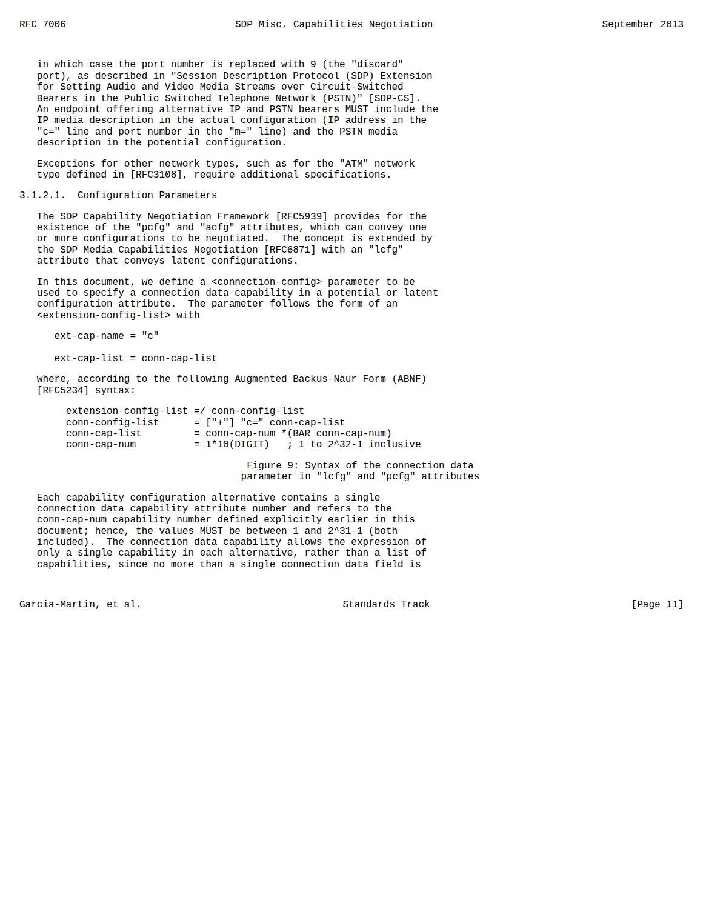RFC 7006 SDP Misc. Capabilities Negotiation September 2013
in which case the port number is replaced with 9 (the "discard" port), as described in "Session Description Protocol (SDP) Extension for Setting Audio and Video Media Streams over Circuit-Switched Bearers in the Public Switched Telephone Network (PSTN)" [SDP-CS]. An endpoint offering alternative IP and PSTN bearers MUST include the IP media description in the actual configuration (IP address in the "c=" line and port number in the "m=" line) and the PSTN media description in the potential configuration.
Exceptions for other network types, such as for the "ATM" network type defined in [RFC3108], require additional specifications.
3.1.2.1. Configuration Parameters
The SDP Capability Negotiation Framework [RFC5939] provides for the existence of the "pcfg" and "acfg" attributes, which can convey one or more configurations to be negotiated. The concept is extended by the SDP Media Capabilities Negotiation [RFC6871] with an "lcfg" attribute that conveys latent configurations.
In this document, we define a <connection-config> parameter to be used to specify a connection data capability in a potential or latent configuration attribute. The parameter follows the form of an <extension-config-list> with
   ext-cap-name = "c"

   ext-cap-list = conn-cap-list
where, according to the following Augmented Backus-Naur Form (ABNF) [RFC5234] syntax:
     extension-config-list =/ conn-config-list
     conn-config-list      = ["+"] "c=" conn-cap-list
     conn-cap-list         = conn-cap-num *(BAR conn-cap-num)
     conn-cap-num          = 1*10(DIGIT)   ; 1 to 2^32-1 inclusive
Figure 9: Syntax of the connection data parameter in "lcfg" and "pcfg" attributes
Each capability configuration alternative contains a single connection data capability attribute number and refers to the conn-cap-num capability number defined explicitly earlier in this document; hence, the values MUST be between 1 and 2^31-1 (both included). The connection data capability allows the expression of only a single capability in each alternative, rather than a list of capabilities, since no more than a single connection data field is
Garcia-Martin, et al. Standards Track [Page 11]